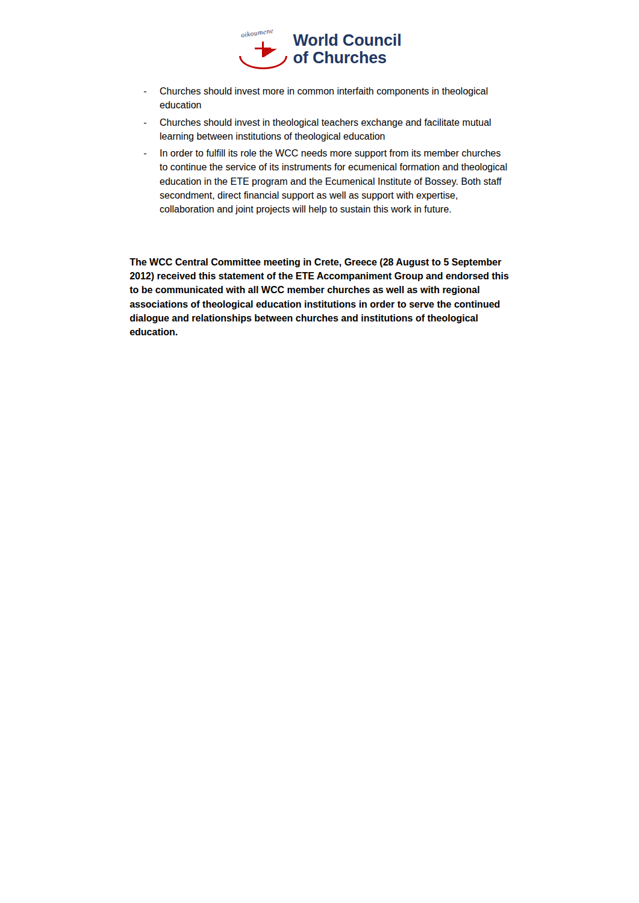oikoumene
World Council of Churches
Churches should invest more in common interfaith components in theological education
Churches should invest in theological teachers exchange and facilitate mutual learning between institutions of theological education
In order to fulfill its role the WCC needs more support from its member churches to continue the service of its instruments for ecumenical formation and theological education in the ETE program and the Ecumenical Institute of Bossey. Both staff secondment, direct financial support as well as support with expertise, collaboration and joint projects will help to sustain this work in future.
The WCC Central Committee meeting in Crete, Greece (28 August to 5 September 2012) received this statement of the ETE Accompaniment Group and endorsed this to be communicated with all WCC member churches as well as with regional associations of theological education institutions in order to serve the continued dialogue and relationships between churches and institutions of theological education.